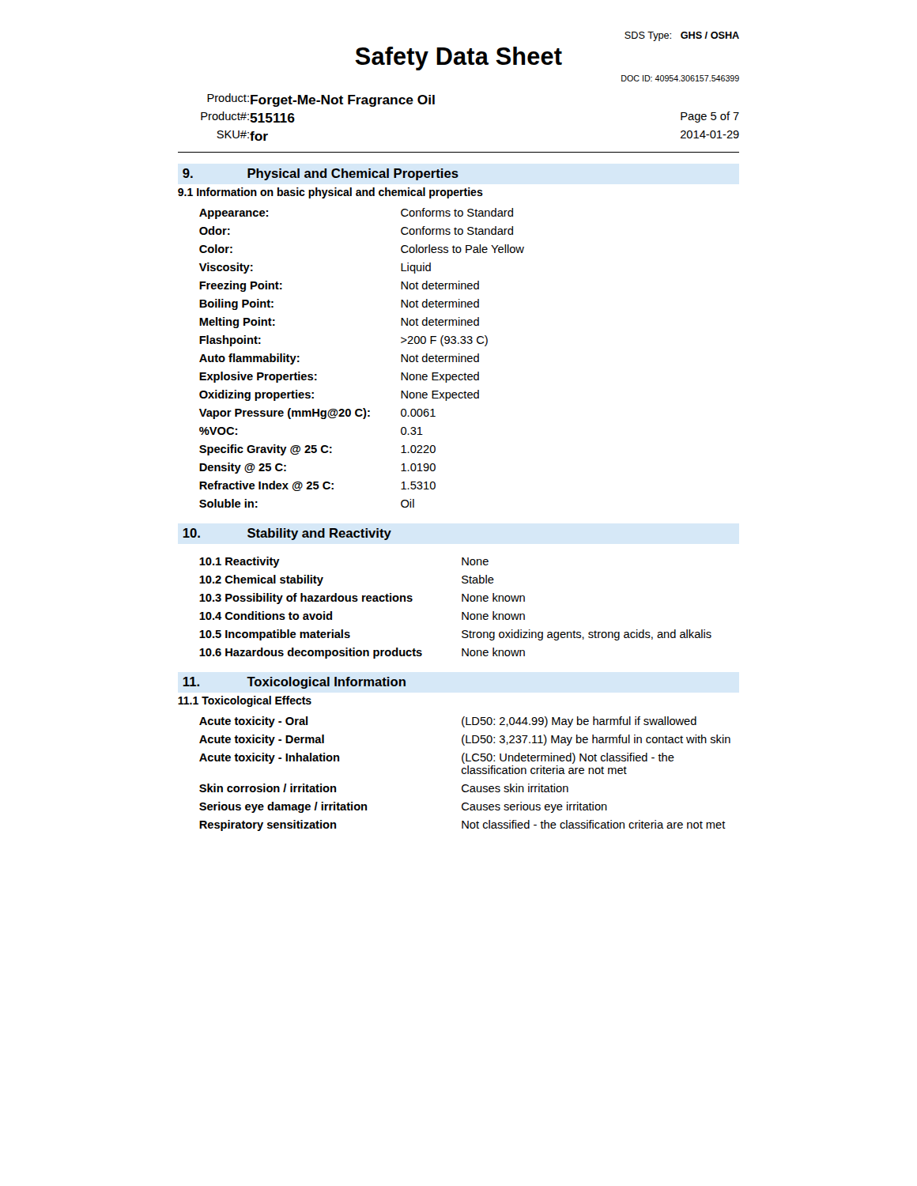SDS Type: GHS / OSHA
Safety Data Sheet
DOC ID: 40954.306157.546399
| Product: | Forget-Me-Not Fragrance Oil | |
| Product#: | 515116 | Page 5 of 7 |
| SKU#: | for | 2014-01-29 |
9. Physical and Chemical Properties
9.1 Information on basic physical and chemical properties
| Appearance: | Conforms to Standard |
| Odor: | Conforms to Standard |
| Color: | Colorless to Pale Yellow |
| Viscosity: | Liquid |
| Freezing Point: | Not determined |
| Boiling Point: | Not determined |
| Melting Point: | Not determined |
| Flashpoint: | >200 F (93.33 C) |
| Auto flammability: | Not determined |
| Explosive Properties: | None Expected |
| Oxidizing properties: | None Expected |
| Vapor Pressure (mmHg@20 C): | 0.0061 |
| %VOC: | 0.31 |
| Specific Gravity @ 25 C: | 1.0220 |
| Density @ 25 C: | 1.0190 |
| Refractive Index @ 25 C: | 1.5310 |
| Soluble in: | Oil |
10. Stability and Reactivity
| 10.1 Reactivity | None |
| 10.2 Chemical stability | Stable |
| 10.3 Possibility of hazardous reactions | None known |
| 10.4 Conditions to avoid | None known |
| 10.5 Incompatible materials | Strong oxidizing agents, strong acids, and alkalis |
| 10.6 Hazardous decomposition products | None known |
11. Toxicological Information
11.1 Toxicological Effects
| Acute toxicity - Oral | (LD50: 2,044.99) May be harmful if swallowed |
| Acute toxicity - Dermal | (LD50: 3,237.11) May be harmful in contact with skin |
| Acute toxicity - Inhalation | (LC50: Undetermined) Not classified - the classification criteria are not met |
| Skin corrosion / irritation | Causes skin irritation |
| Serious eye damage / irritation | Causes serious eye irritation |
| Respiratory sensitization | Not classified - the classification criteria are not met |